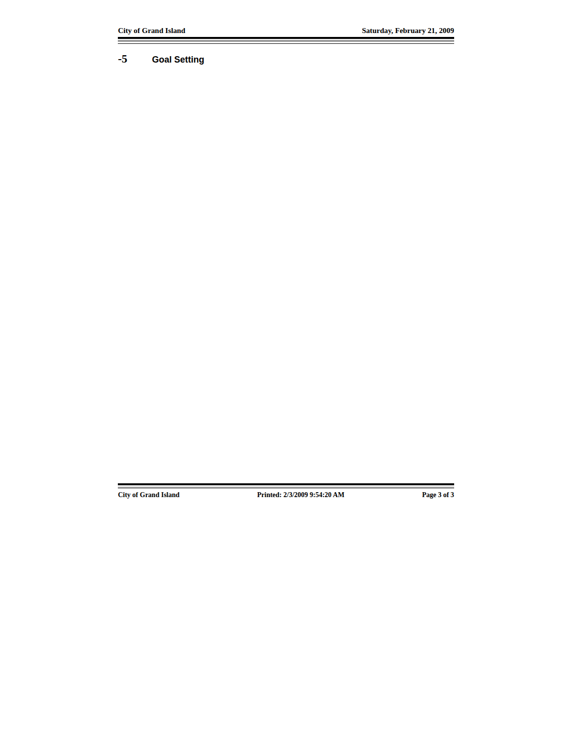City of Grand Island
Saturday, February 21, 2009
-5
Goal Setting
City of Grand Island
Printed: 2/3/2009 9:54:20 AM
Page 3 of 3